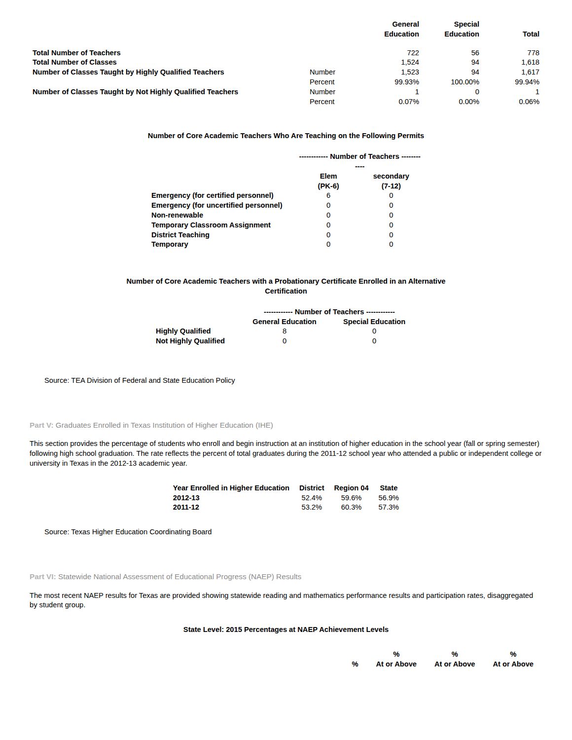| | | General Education | Special Education | Total |
| --- | --- | --- | --- | --- |
| Total Number of Teachers | | 722 | 56 | 778 |
| Total Number of Classes | | 1,524 | 94 | 1,618 |
| Number of Classes Taught by Highly Qualified Teachers | Number | 1,523 | 94 | 1,617 |
| | Percent | 99.93% | 100.00% | 99.94% |
| Number of Classes Taught by Not Highly Qualified Teachers | Number | 1 | 0 | 1 |
| | Percent | 0.07% | 0.00% | 0.06% |
Number of Core Academic Teachers Who Are Teaching on the Following Permits
| | ------------ Number of Teachers -------- ---- |
| | Elem (PK-6) | secondary (7-12) |
| Emergency (for certified personnel) | 6 | 0 |
| Emergency (for uncertified personnel) | 0 | 0 |
| Non-renewable | 0 | 0 |
| Temporary Classroom Assignment | 0 | 0 |
| District Teaching | 0 | 0 |
| Temporary | 0 | 0 |
Number of Core Academic Teachers with a Probationary Certificate Enrolled in an Alternative Certification
| | ------------ Number of Teachers ------------ |
| | General Education | Special Education |
| Highly Qualified | 8 | 0 |
| Not Highly Qualified | 0 | 0 |
Source: TEA Division of Federal and State Education Policy
Part V: Graduates Enrolled in Texas Institution of Higher Education (IHE)
This section provides the percentage of students who enroll and begin instruction at an institution of higher education in the school year (fall or spring semester) following high school graduation. The rate reflects the percent of total graduates during the 2011-12 school year who attended a public or independent college or university in Texas in the 2012-13 academic year.
| Year Enrolled in Higher Education | District | Region 04 | State |
| --- | --- | --- | --- |
| 2012-13 | 52.4% | 59.6% | 56.9% |
| 2011-12 | 53.2% | 60.3% | 57.3% |
Source: Texas Higher Education Coordinating Board
Part VI: Statewide National Assessment of Educational Progress (NAEP) Results
The most recent NAEP results for Texas are provided showing statewide reading and mathematics performance results and participation rates, disaggregated by student group.
State Level: 2015 Percentages at NAEP Achievement Levels
| % | % At or Above | % At or Above | % At or Above |